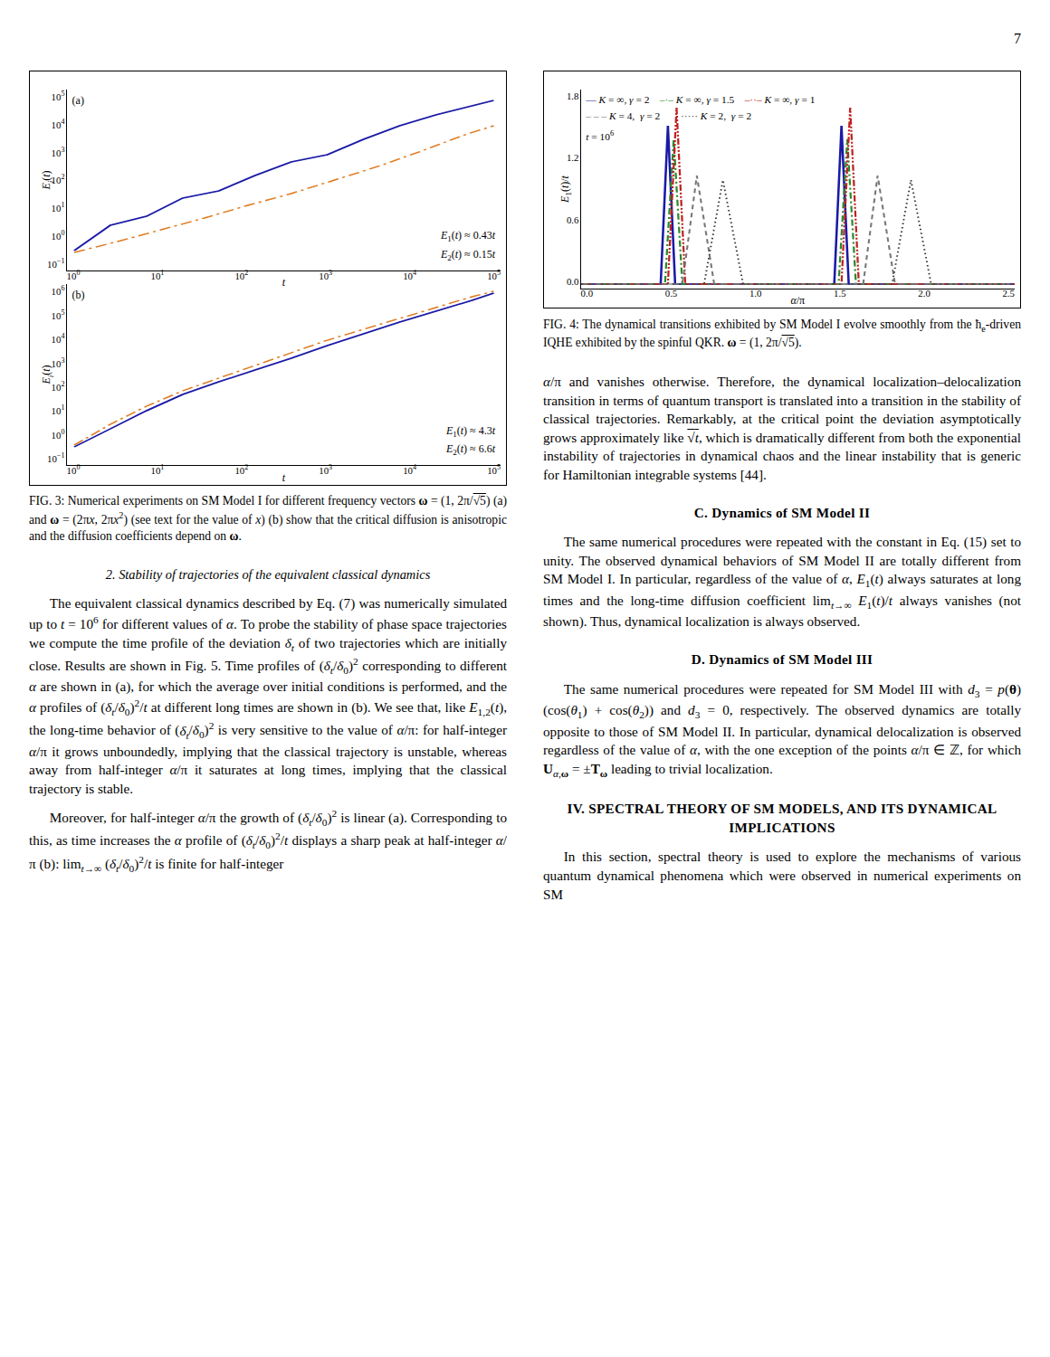7
(a) Ei(t)
105 104 103 102 101 100 10−1
E1(t) ≈ 0.43t
E2(t) ≈ 0.15t
100 101 102 103 104 105
t
(b) Ei(t)
106 105 104 103 102 101 100 10−1
E1(t) ≈ 4.3t
E2(t) ≈ 6.6t
100 101 102 103 104 105
t
FIG. 3: Numerical experiments on SM Model I for different frequency vectors ω = (1, 2π/√5) (a) and ω = (2πx, 2πx2) (see text for the value of x) (b) show that the critical diffusion is anisotropic and the diffusion coefficients depend on ω.
2. Stability of trajectories of the equivalent classical dynamics
The equivalent classical dynamics described by Eq. (7) was numerically simulated up to t = 106 for different values of α. To probe the stability of phase space trajectories we compute the time profile of the deviation δt of two trajectories which are initially close. Results are shown in Fig. 5. Time profiles of (δt/δ0)2 corresponding to different α are shown in (a), for which the average over initial conditions is performed, and the α profiles of (δt/δ0)2/t at different long times are shown in (b). We see that, like E1,2(t), the long-time behavior of (δt/δ0)2 is very sensitive to the value of α/π: for half-integer α/π it grows unboundedly, implying that the classical trajectory is unstable, whereas away from half-integer α/π it saturates at long times, implying that the classical trajectory is stable.
Moreover, for half-integer α/π the growth of (δt/δ0)2 is linear (a). Corresponding to this, as time increases the α profile of (δt/δ0)2/t displays a sharp peak at half-integer α/π (b): limt→∞ (δt/δ0)2/t is finite for half-integer
E1(t)/t
— K = ∞, γ = 2 –·– K = ∞, γ = 1.5 –··– K = ∞, γ = 1
– – – K = 4, γ = 2 ····· K = 2, γ = 2
t = 106
1.8 1.2 0.6 0.0
0.0 0.5 1.0 1.5 2.0 2.5
α/π
FIG. 4: The dynamical transitions exhibited by SM Model I evolve smoothly from the ħe-driven IQHE exhibited by the spinful QKR. ω = (1, 2π/√5).
α/π and vanishes otherwise. Therefore, the dynamical localization–delocalization transition in terms of quantum transport is translated into a transition in the stability of classical trajectories. Remarkably, at the critical point the deviation asymptotically grows approximately like √t, which is dramatically different from both the exponential instability of trajectories in dynamical chaos and the linear instability that is generic for Hamiltonian integrable systems [44].
C. Dynamics of SM Model II
The same numerical procedures were repeated with the constant in Eq. (15) set to unity. The observed dynamical behaviors of SM Model II are totally different from SM Model I. In particular, regardless of the value of α, E1(t) always saturates at long times and the long-time diffusion coefficient limt→∞ E1(t)/t always vanishes (not shown). Thus, dynamical localization is always observed.
D. Dynamics of SM Model III
The same numerical procedures were repeated for SM Model III with d3 = p(θ)(cos(θ1) + cos(θ2)) and d3 = 0, respectively. The observed dynamics are totally opposite to those of SM Model II. In particular, dynamical delocalization is observed regardless of the value of α, with the one exception of the points α/π ∈ ℤ, for which Uα,ω = ±Tω leading to trivial localization.
IV. SPECTRAL THEORY OF SM MODELS, AND ITS DYNAMICAL IMPLICATIONS
In this section, spectral theory is used to explore the mechanisms of various quantum dynamical phenomena which were observed in numerical experiments on SM